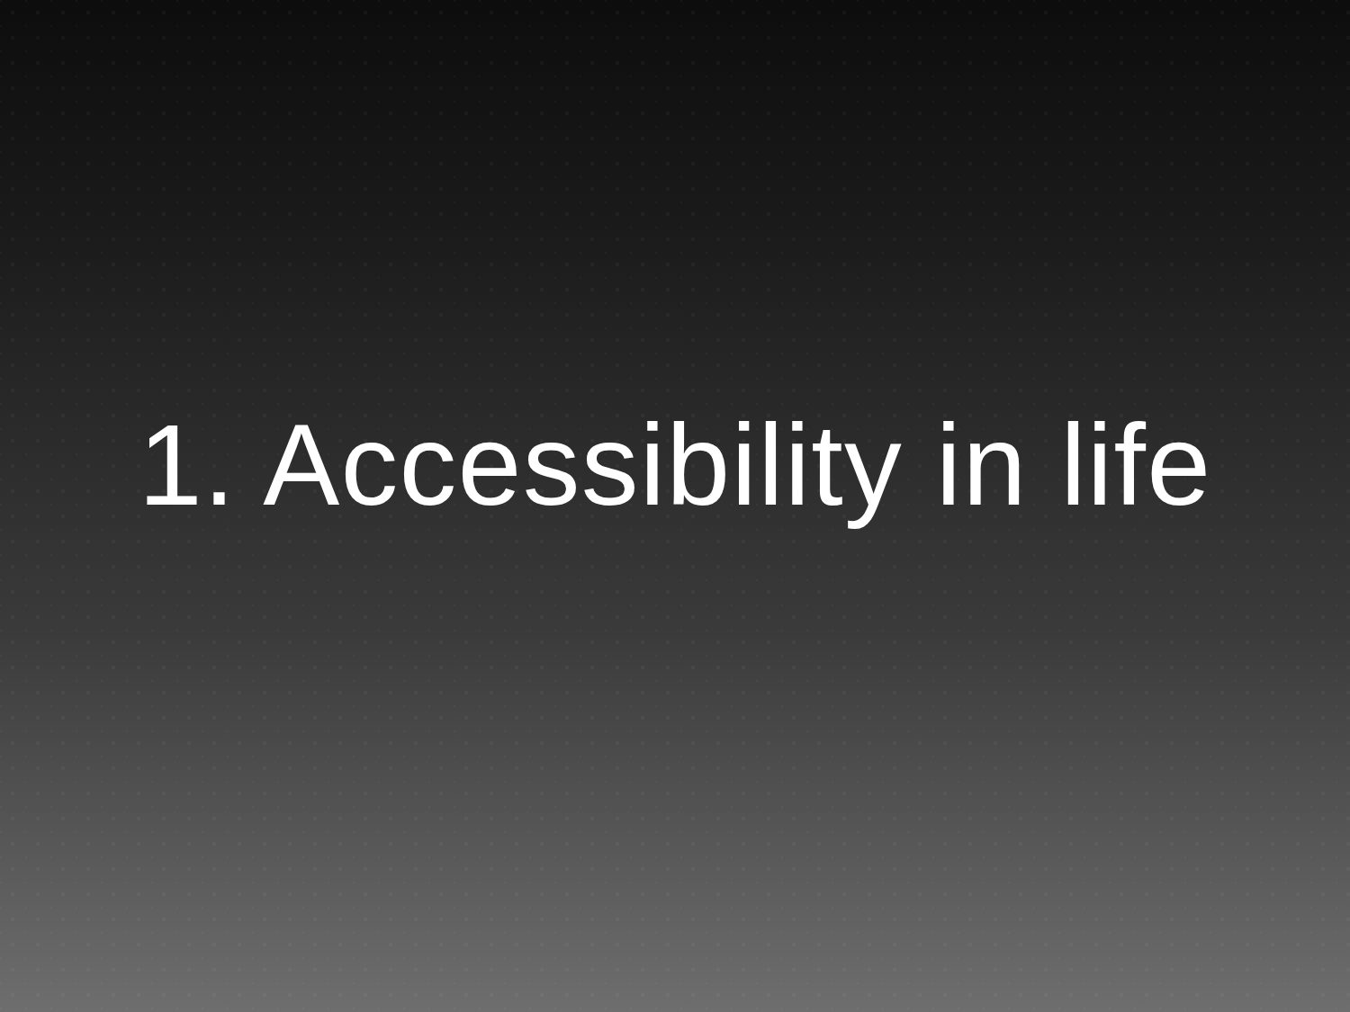1. Accessibility in life